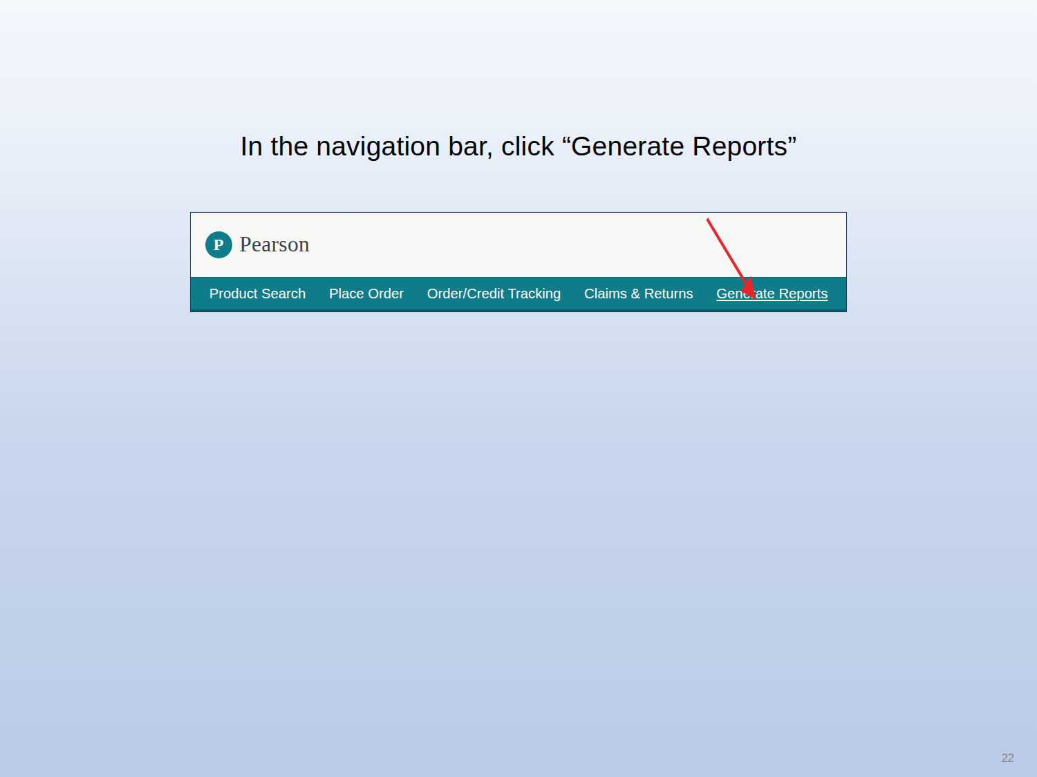In the navigation bar, click “Generate Reports”
P
Pearson
Product Search Place Order Order/Credit Tracking Claims & Returns Generate Reports
22